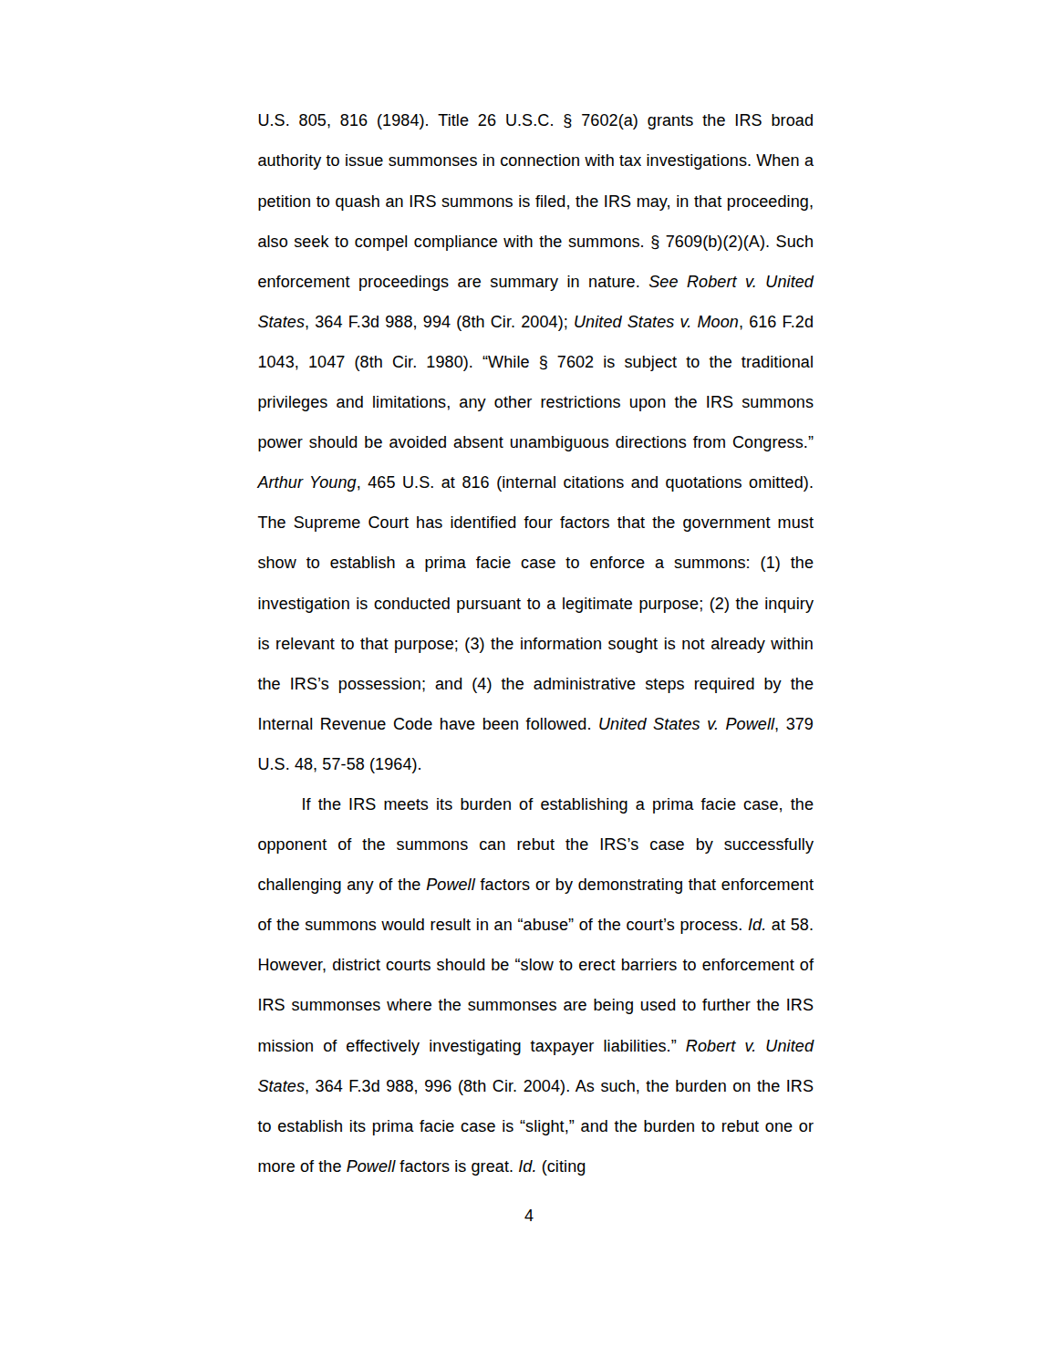U.S. 805, 816 (1984). Title 26 U.S.C. § 7602(a) grants the IRS broad authority to issue summonses in connection with tax investigations. When a petition to quash an IRS summons is filed, the IRS may, in that proceeding, also seek to compel compliance with the summons. § 7609(b)(2)(A). Such enforcement proceedings are summary in nature. See Robert v. United States, 364 F.3d 988, 994 (8th Cir. 2004); United States v. Moon, 616 F.2d 1043, 1047 (8th Cir. 1980). “While § 7602 is subject to the traditional privileges and limitations, any other restrictions upon the IRS summons power should be avoided absent unambiguous directions from Congress.” Arthur Young, 465 U.S. at 816 (internal citations and quotations omitted). The Supreme Court has identified four factors that the government must show to establish a prima facie case to enforce a summons: (1) the investigation is conducted pursuant to a legitimate purpose; (2) the inquiry is relevant to that purpose; (3) the information sought is not already within the IRS’s possession; and (4) the administrative steps required by the Internal Revenue Code have been followed. United States v. Powell, 379 U.S. 48, 57-58 (1964).
If the IRS meets its burden of establishing a prima facie case, the opponent of the summons can rebut the IRS’s case by successfully challenging any of the Powell factors or by demonstrating that enforcement of the summons would result in an “abuse” of the court’s process. Id. at 58. However, district courts should be “slow to erect barriers to enforcement of IRS summonses where the summonses are being used to further the IRS mission of effectively investigating taxpayer liabilities.” Robert v. United States, 364 F.3d 988, 996 (8th Cir. 2004). As such, the burden on the IRS to establish its prima facie case is “slight,” and the burden to rebut one or more of the Powell factors is great. Id. (citing
4